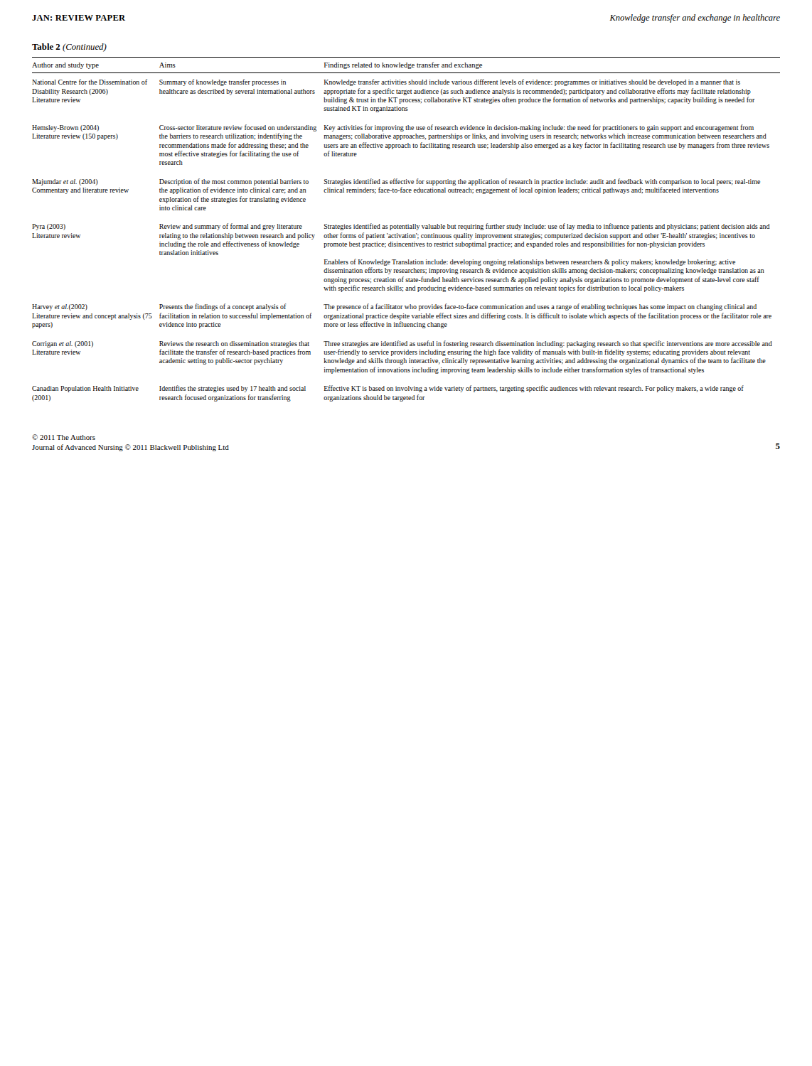JAN: REVIEW PAPER
Knowledge transfer and exchange in healthcare
Table 2 (Continued)
| Author and study type | Aims | Findings related to knowledge transfer and exchange |
| --- | --- | --- |
| National Centre for the Dissemination of Disability Research (2006) Literature review | Summary of knowledge transfer processes in healthcare as described by several international authors | Knowledge transfer activities should include various different levels of evidence: programmes or initiatives should be developed in a manner that is appropriate for a specific target audience (as such audience analysis is recommended); participatory and collaborative efforts may facilitate relationship building & trust in the KT process; collaborative KT strategies often produce the formation of networks and partnerships; capacity building is needed for sustained KT in organizations |
| Hemsley-Brown (2004) Literature review (150 papers) | Cross-sector literature review focused on understanding the barriers to research utilization; indentifying the recommendations made for addressing these; and the most effective strategies for facilitating the use of research | Key activities for improving the use of research evidence in decision-making include: the need for practitioners to gain support and encouragement from managers; collaborative approaches, partnerships or links, and involving users in research; networks which increase communication between researchers and users are an effective approach to facilitating research use; leadership also emerged as a key factor in facilitating research use by managers from three reviews of literature |
| Majumdar et al. (2004) Commentary and literature review | Description of the most common potential barriers to the application of evidence into clinical care; and an exploration of the strategies for translating evidence into clinical care | Strategies identified as effective for supporting the application of research in practice include: audit and feedback with comparison to local peers; real-time clinical reminders; face-to-face educational outreach; engagement of local opinion leaders; critical pathways and; multifaceted interventions |
| Pyra (2003) Literature review | Review and summary of formal and grey literature relating to the relationship between research and policy including the role and effectiveness of knowledge translation initiatives | Strategies identified as potentially valuable but requiring further study include: use of lay media to influence patients and physicians; patient decision aids and other forms of patient 'activation'; continuous quality improvement strategies; computerized decision support and other 'E-health' strategies; incentives to promote best practice; disincentives to restrict suboptimal practice; and expanded roles and responsibilities for non-physician providers Enablers of Knowledge Translation include: developing ongoing relationships between researchers & policy makers; knowledge brokering; active dissemination efforts by researchers; improving research & evidence acquisition skills among decision-makers; conceptualizing knowledge translation as an ongoing process; creation of state-funded health services research & applied policy analysis organizations to promote development of state-level core staff with specific research skills; and producing evidence-based summaries on relevant topics for distribution to local policy-makers |
| Harvey et al. (2002) Literature review and concept analysis (75 papers) | Presents the findings of a concept analysis of facilitation in relation to successful implementation of evidence into practice | The presence of a facilitator who provides face-to-face communication and uses a range of enabling techniques has some impact on changing clinical and organizational practice despite variable effect sizes and differing costs. It is difficult to isolate which aspects of the facilitation process or the facilitator role are more or less effective in influencing change |
| Corrigan et al. (2001) Literature review | Reviews the research on dissemination strategies that facilitate the transfer of research-based practices from academic setting to public-sector psychiatry | Three strategies are identified as useful in fostering research dissemination including: packaging research so that specific interventions are more accessible and user-friendly to service providers including ensuring the high face validity of manuals with built-in fidelity systems; educating providers about relevant knowledge and skills through interactive, clinically representative learning activities; and addressing the organizational dynamics of the team to facilitate the implementation of innovations including improving team leadership skills to include either transformation styles of transactional styles |
| Canadian Population Health Initiative (2001) | Identifies the strategies used by 17 health and social research focused organizations for transferring | Effective KT is based on involving a wide variety of partners, targeting specific audiences with relevant research. For policy makers, a wide range of organizations should be targeted for |
© 2011 The Authors
Journal of Advanced Nursing © 2011 Blackwell Publishing Ltd
5